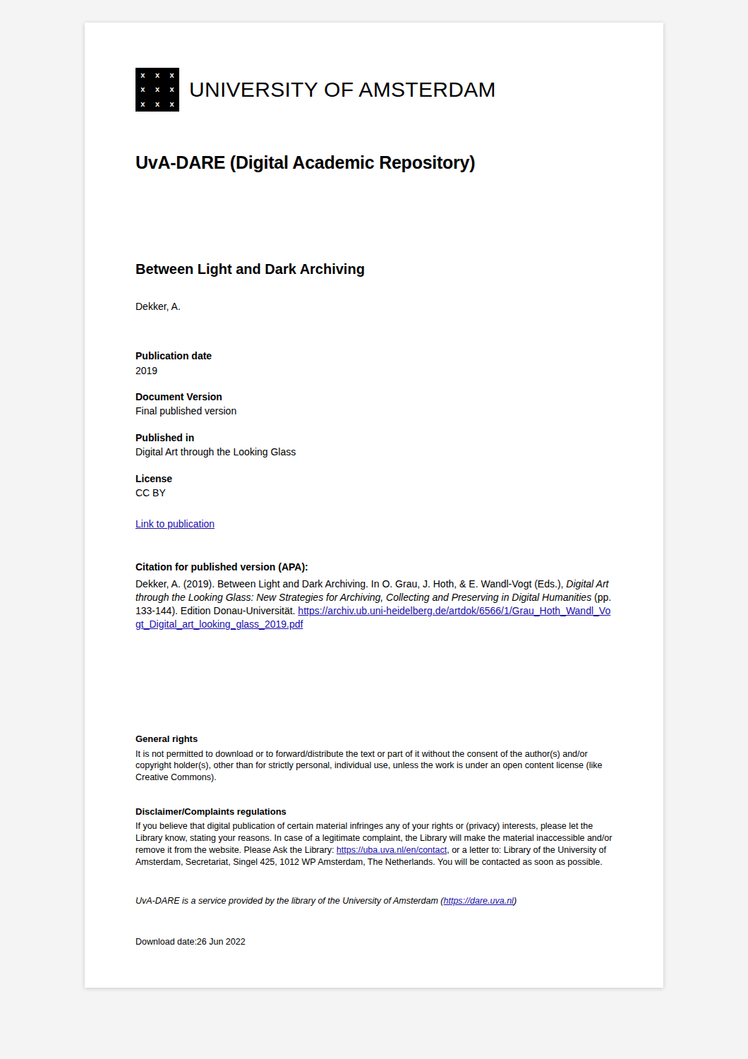xxx xxx xxx
UNIVERSITY OF AMSTERDAM
UvA-DARE (Digital Academic Repository)
Between Light and Dark Archiving
Dekker, A.
Publication date 2019
Document Version Final published version
Published in Digital Art through the Looking Glass
License CC BY
Link to publication
Citation for published version (APA):
Dekker, A. (2019). Between Light and Dark Archiving. In O. Grau, J. Hoth, & E. Wandl-Vogt (Eds.), Digital Art through the Looking Glass: New Strategies for Archiving, Collecting and Preserving in Digital Humanities (pp. 133-144). Edition Donau-Universität. https://archiv.ub.uni-heidelberg.de/artdok/6566/1/Grau_Hoth_Wandl_Vogt_Digital_art_looking_glass_2019.pdf
General rights
It is not permitted to download or to forward/distribute the text or part of it without the consent of the author(s) and/or copyright holder(s), other than for strictly personal, individual use, unless the work is under an open content license (like Creative Commons).
Disclaimer/Complaints regulations
If you believe that digital publication of certain material infringes any of your rights or (privacy) interests, please let the Library know, stating your reasons. In case of a legitimate complaint, the Library will make the material inaccessible and/or remove it from the website. Please Ask the Library: https://uba.uva.nl/en/contact, or a letter to: Library of the University of Amsterdam, Secretariat, Singel 425, 1012 WP Amsterdam, The Netherlands. You will be contacted as soon as possible.
UvA-DARE is a service provided by the library of the University of Amsterdam (https://dare.uva.nl)
Download date:26 Jun 2022